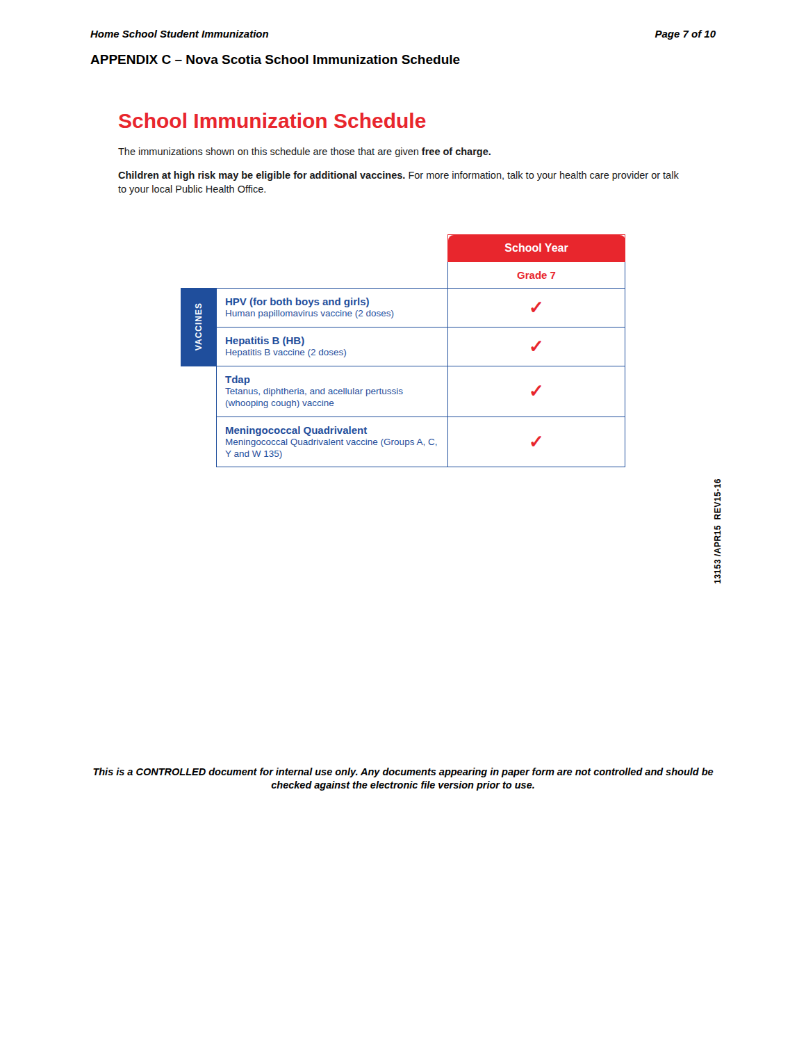Home School Student Immunization Page 7 of 10
APPENDIX C – Nova Scotia School Immunization Schedule
School Immunization Schedule
The immunizations shown on this schedule are those that are given free of charge.
Children at high risk may be eligible for additional vaccines. For more information, talk to your health care provider or talk to your local Public Health Office.
| | | School Year |
| | | Grade 7 |
| VACCINES | HPV (for both boys and girls) Human papillomavirus vaccine (2 doses) | ✓ |
| Hepatitis B (HB) Hepatitis B vaccine (2 doses) | ✓ |
| | Tdap Tetanus, diphtheria, and acellular pertussis (whooping cough) vaccine | ✓ |
| | Meningococcal Quadrivalent Meningococcal Quadrivalent vaccine (Groups A, C, Y and W 135) | ✓ |
13153 /APR15 REV15-16
This is a CONTROLLED document for internal use only. Any documents appearing in paper form are not controlled and should be checked against the electronic file version prior to use.